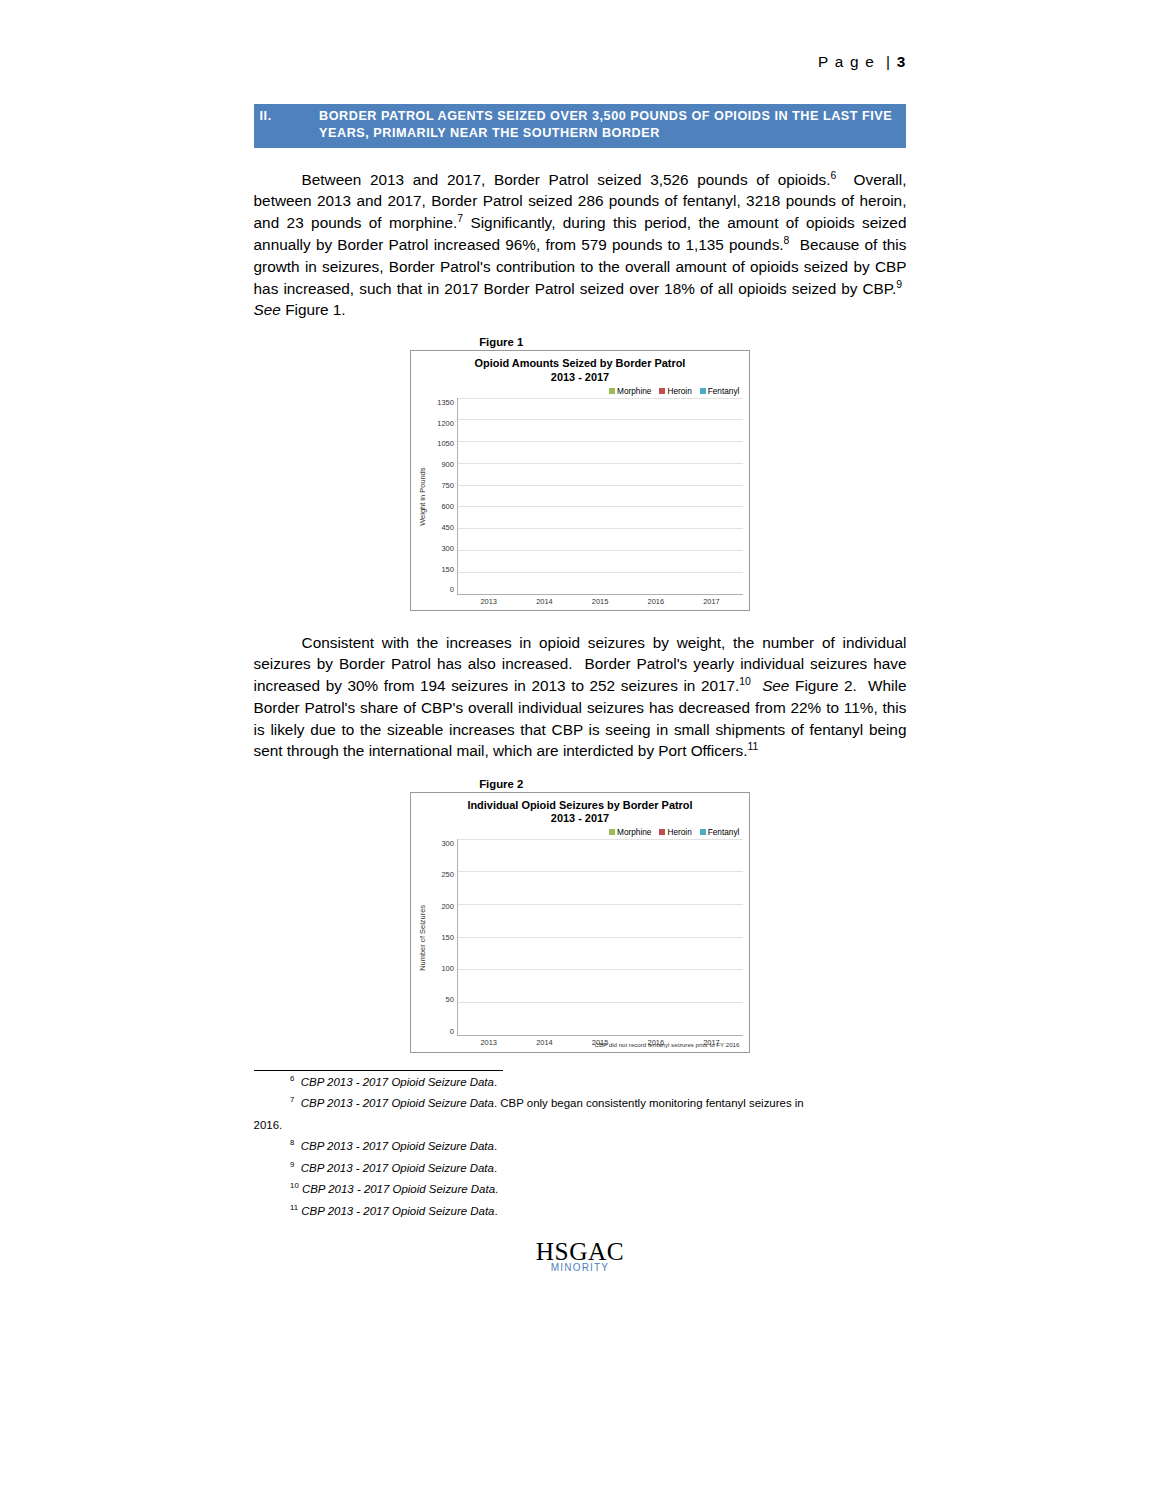P a g e | 3
II.
BORDER PATROL AGENTS SEIZED OVER 3,500 POUNDS OF OPIOIDS IN THE LAST FIVE YEARS, PRIMARILY NEAR THE SOUTHERN BORDER
Between 2013 and 2017, Border Patrol seized 3,526 pounds of opioids.6 Overall, between 2013 and 2017, Border Patrol seized 286 pounds of fentanyl, 3218 pounds of heroin, and 23 pounds of morphine.7 Significantly, during this period, the amount of opioids seized annually by Border Patrol increased 96%, from 579 pounds to 1,135 pounds.8 Because of this growth in seizures, Border Patrol's contribution to the overall amount of opioids seized by CBP has increased, such that in 2017 Border Patrol seized over 18% of all opioids seized by CBP.9 See Figure 1.
Figure 1
Opioid Amounts Seized by Border Patrol
2013 - 2017
Morphine Heroin Fentanyl
Weight in Pounds
1350
1200
1050
900
750
600
450
300
150
0
20132014201520162017
Consistent with the increases in opioid seizures by weight, the number of individual seizures by Border Patrol has also increased. Border Patrol's yearly individual seizures have increased by 30% from 194 seizures in 2013 to 252 seizures in 2017.10 See Figure 2. While Border Patrol's share of CBP's overall individual seizures has decreased from 22% to 11%, this is likely due to the sizeable increases that CBP is seeing in small shipments of fentanyl being sent through the international mail, which are interdicted by Port Officers.11
Figure 2
Individual Opioid Seizures by Border Patrol
2013 - 2017
Morphine Heroin Fentanyl
Number of Seizures
300
250
200
150
100
50
0
20132014201520162017
CBP did not record fentanyl seizures prior to FY 2016
6 CBP 2013 - 2017 Opioid Seizure Data.
7 CBP 2013 - 2017 Opioid Seizure Data. CBP only began consistently monitoring fentanyl seizures in
2016.
8 CBP 2013 - 2017 Opioid Seizure Data.
9 CBP 2013 - 2017 Opioid Seizure Data.
10 CBP 2013 - 2017 Opioid Seizure Data.
11 CBP 2013 - 2017 Opioid Seizure Data.
HSGAC
MINORITY